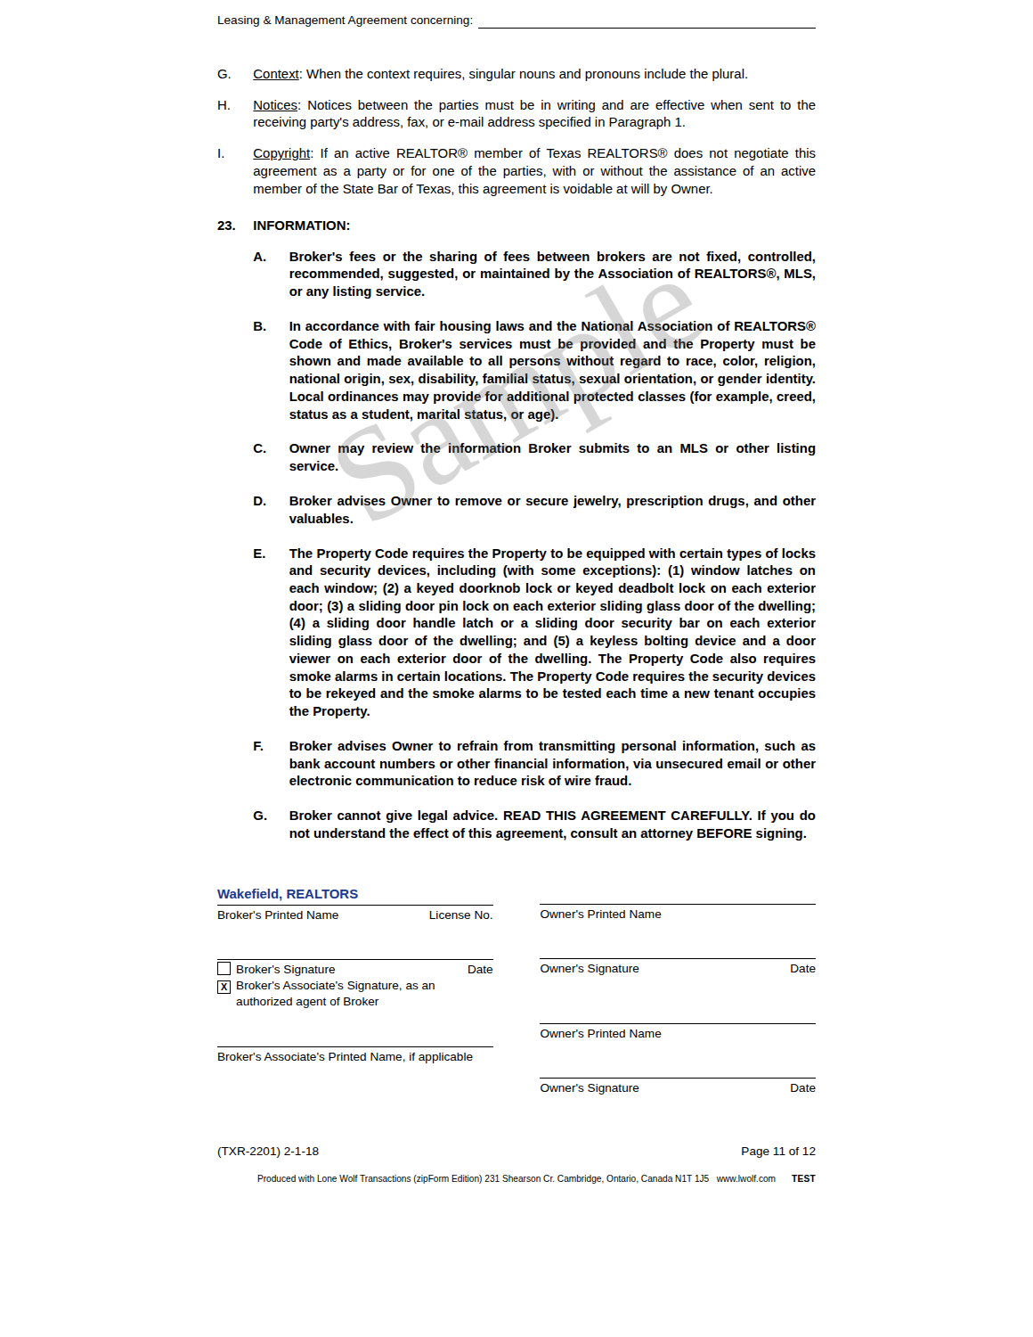Sample
Leasing & Management Agreement concerning:
G. Context: When the context requires, singular nouns and pronouns include the plural.
H. Notices: Notices between the parties must be in writing and are effective when sent to the receiving party's address, fax, or e-mail address specified in Paragraph 1.
I. Copyright: If an active REALTOR® member of Texas REALTORS® does not negotiate this agreement as a party or for one of the parties, with or without the assistance of an active member of the State Bar of Texas, this agreement is voidable at will by Owner.
23. INFORMATION:
A. Broker's fees or the sharing of fees between brokers are not fixed, controlled, recommended, suggested, or maintained by the Association of REALTORS®, MLS, or any listing service.
B. In accordance with fair housing laws and the National Association of REALTORS® Code of Ethics, Broker's services must be provided and the Property must be shown and made available to all persons without regard to race, color, religion, national origin, sex, disability, familial status, sexual orientation, or gender identity. Local ordinances may provide for additional protected classes (for example, creed, status as a student, marital status, or age).
C. Owner may review the information Broker submits to an MLS or other listing service.
D. Broker advises Owner to remove or secure jewelry, prescription drugs, and other valuables.
E. The Property Code requires the Property to be equipped with certain types of locks and security devices, including (with some exceptions): (1) window latches on each window; (2) a keyed doorknob lock or keyed deadbolt lock on each exterior door; (3) a sliding door pin lock on each exterior sliding glass door of the dwelling; (4) a sliding door handle latch or a sliding door security bar on each exterior sliding glass door of the dwelling; and (5) a keyless bolting device and a door viewer on each exterior door of the dwelling. The Property Code also requires smoke alarms in certain locations. The Property Code requires the security devices to be rekeyed and the smoke alarms to be tested each time a new tenant occupies the Property.
F. Broker advises Owner to refrain from transmitting personal information, such as bank account numbers or other financial information, via unsecured email or other electronic communication to reduce risk of wire fraud.
G. Broker cannot give legal advice. READ THIS AGREEMENT CAREFULLY. If you do not understand the effect of this agreement, consult an attorney BEFORE signing.
Wakefield, REALTORS
Broker's Printed Name License No.
Broker's Signature Date
Broker's Associate's Signature, as an authorized agent of Broker
Broker's Associate's Printed Name, if applicable
Owner's Printed Name
Owner's Signature Date
Owner's Printed Name
Owner's Signature Date
(TXR-2201) 2-1-18 Page 11 of 12
Produced with Lone Wolf Transactions (zipForm Edition) 231 Shearson Cr. Cambridge, Ontario, Canada N1T 1J5 www.lwolf.com TEST